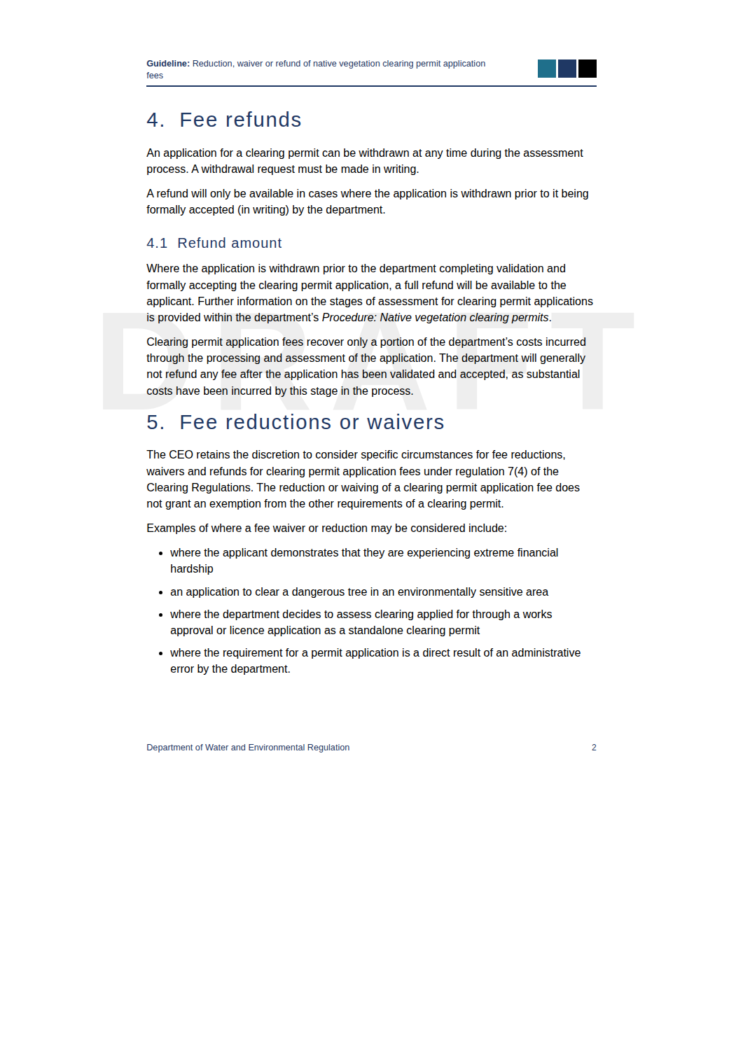DRAFT
Guideline: Reduction, waiver or refund of native vegetation clearing permit application fees
4. Fee refunds
An application for a clearing permit can be withdrawn at any time during the assessment process. A withdrawal request must be made in writing.
A refund will only be available in cases where the application is withdrawn prior to it being formally accepted (in writing) by the department.
4.1 Refund amount
Where the application is withdrawn prior to the department completing validation and formally accepting the clearing permit application, a full refund will be available to the applicant. Further information on the stages of assessment for clearing permit applications is provided within the department’s Procedure: Native vegetation clearing permits.
Clearing permit application fees recover only a portion of the department’s costs incurred through the processing and assessment of the application. The department will generally not refund any fee after the application has been validated and accepted, as substantial costs have been incurred by this stage in the process.
5. Fee reductions or waivers
The CEO retains the discretion to consider specific circumstances for fee reductions, waivers and refunds for clearing permit application fees under regulation 7(4) of the Clearing Regulations. The reduction or waiving of a clearing permit application fee does not grant an exemption from the other requirements of a clearing permit.
Examples of where a fee waiver or reduction may be considered include:
where the applicant demonstrates that they are experiencing extreme financial hardship
an application to clear a dangerous tree in an environmentally sensitive area
where the department decides to assess clearing applied for through a works approval or licence application as a standalone clearing permit
where the requirement for a permit application is a direct result of an administrative error by the department.
Department of Water and Environmental Regulation
2